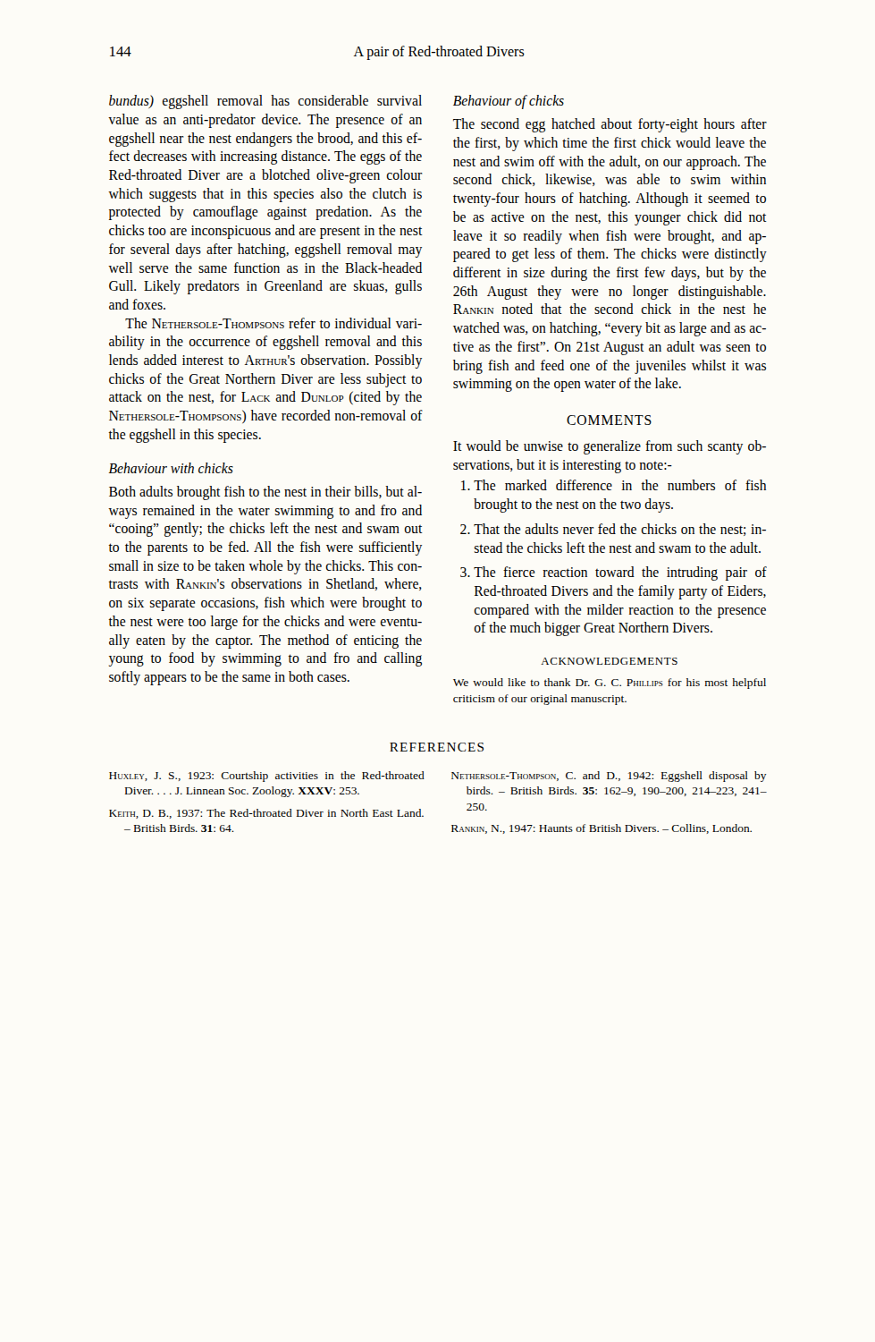144
A pair of Red-throated Divers
bundus) eggshell removal has considerable survival value as an anti-predator device. The presence of an eggshell near the nest endangers the brood, and this effect decreases with increasing distance. The eggs of the Red-throated Diver are a blotched olive-green colour which suggests that in this species also the clutch is protected by camouflage against predation. As the chicks too are inconspicuous and are present in the nest for several days after hatching, eggshell removal may well serve the same function as in the Black-headed Gull. Likely predators in Greenland are skuas, gulls and foxes.
The Nethersole-Thompsons refer to individual variability in the occurrence of eggshell removal and this lends added interest to Arthur's observation. Possibly chicks of the Great Northern Diver are less subject to attack on the nest, for Lack and Dunlop (cited by the Nethersole-Thompsons) have recorded non-removal of the eggshell in this species.
Behaviour with chicks
Both adults brought fish to the nest in their bills, but always remained in the water swimming to and fro and “cooing” gently; the chicks left the nest and swam out to the parents to be fed. All the fish were sufficiently small in size to be taken whole by the chicks. This contrasts with Rankin's observations in Shetland, where, on six separate occasions, fish which were brought to the nest were too large for the chicks and were eventually eaten by the captor. The method of enticing the young to food by swimming to and fro and calling softly appears to be the same in both cases.
Behaviour of chicks
The second egg hatched about forty-eight hours after the first, by which time the first chick would leave the nest and swim off with the adult, on our approach. The second chick, likewise, was able to swim within twenty-four hours of hatching. Although it seemed to be as active on the nest, this younger chick did not leave it so readily when fish were brought, and appeared to get less of them. The chicks were distinctly different in size during the first few days, but by the 26th August they were no longer distinguishable. Rankin noted that the second chick in the nest he watched was, on hatching, “every bit as large and as active as the first”. On 21st August an adult was seen to bring fish and feed one of the juveniles whilst it was swimming on the open water of the lake.
COMMENTS
It would be unwise to generalize from such scanty observations, but it is interesting to note:-
The marked difference in the numbers of fish brought to the nest on the two days.
That the adults never fed the chicks on the nest; instead the chicks left the nest and swam to the adult.
The fierce reaction toward the intruding pair of Red-throated Divers and the family party of Eiders, compared with the milder reaction to the presence of the much bigger Great Northern Divers.
ACKNOWLEDGEMENTS
We would like to thank Dr. G. C. Phillips for his most helpful criticism of our original manuscript.
REFERENCES
Huxley, J. S., 1923: Courtship activities in the Red-throated Diver. . . . J. Linnean Soc. Zoology. XXXV: 253.
Keith, D. B., 1937: The Red-throated Diver in North East Land. – British Birds. 31: 64.
Nethersole-Thompson, C. and D., 1942: Eggshell disposal by birds. – British Birds. 35: 162–9, 190–200, 214–223, 241–250.
Rankin, N., 1947: Haunts of British Divers. – Collins, London.